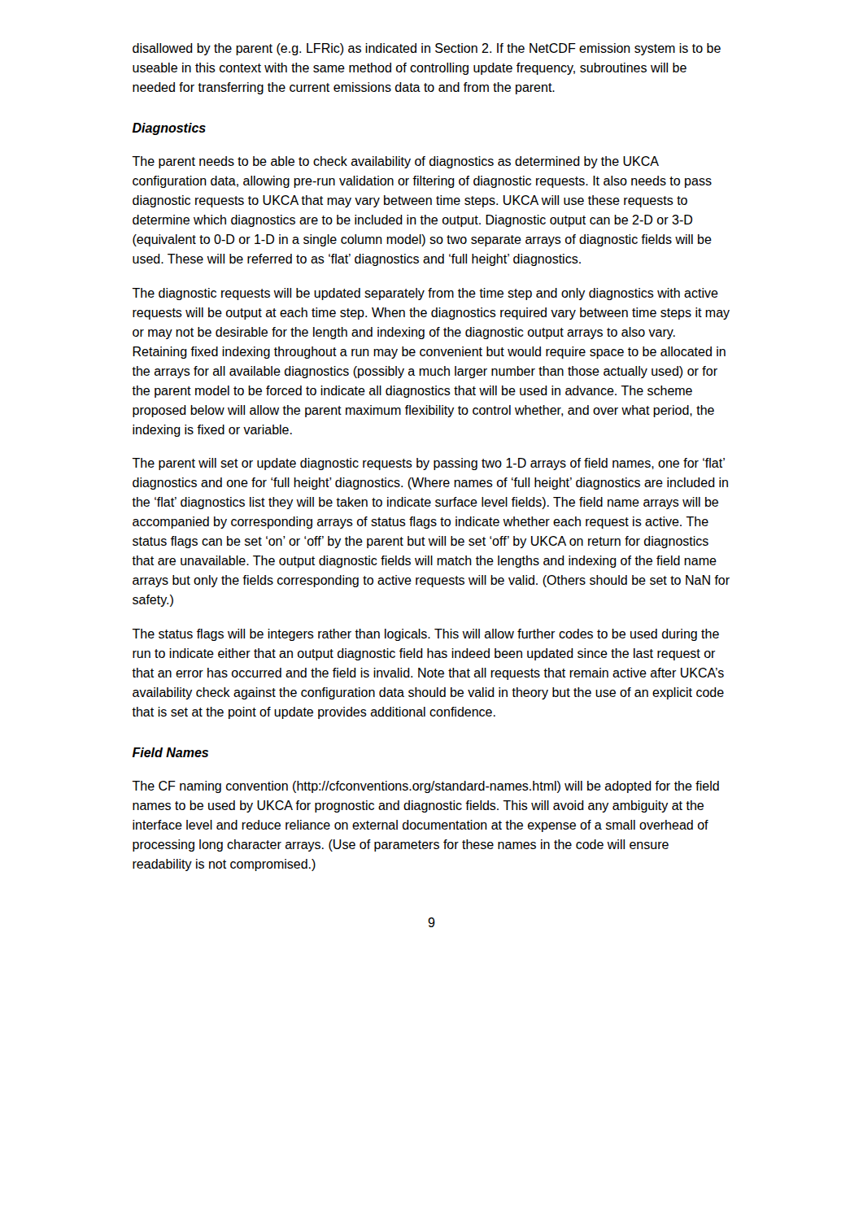disallowed by the parent (e.g. LFRic) as indicated in Section 2. If the NetCDF emission system is to be useable in this context with the same method of controlling update frequency, subroutines will be needed for transferring the current emissions data to and from the parent.
Diagnostics
The parent needs to be able to check availability of diagnostics as determined by the UKCA configuration data, allowing pre-run validation or filtering of diagnostic requests. It also needs to pass diagnostic requests to UKCA that may vary between time steps. UKCA will use these requests to determine which diagnostics are to be included in the output. Diagnostic output can be 2-D or 3-D (equivalent to 0-D or 1-D in a single column model) so two separate arrays of diagnostic fields will be used. These will be referred to as ‘flat’ diagnostics and ‘full height’ diagnostics.
The diagnostic requests will be updated separately from the time step and only diagnostics with active requests will be output at each time step. When the diagnostics required vary between time steps it may or may not be desirable for the length and indexing of the diagnostic output arrays to also vary. Retaining fixed indexing throughout a run may be convenient but would require space to be allocated in the arrays for all available diagnostics (possibly a much larger number than those actually used) or for the parent model to be forced to indicate all diagnostics that will be used in advance. The scheme proposed below will allow the parent maximum flexibility to control whether, and over what period, the indexing is fixed or variable.
The parent will set or update diagnostic requests by passing two 1-D arrays of field names, one for ‘flat’ diagnostics and one for ‘full height’ diagnostics. (Where names of ‘full height’ diagnostics are included in the ‘flat’ diagnostics list they will be taken to indicate surface level fields). The field name arrays will be accompanied by corresponding arrays of status flags to indicate whether each request is active. The status flags can be set ‘on’ or ‘off’ by the parent but will be set ‘off’ by UKCA on return for diagnostics that are unavailable. The output diagnostic fields will match the lengths and indexing of the field name arrays but only the fields corresponding to active requests will be valid. (Others should be set to NaN for safety.)
The status flags will be integers rather than logicals. This will allow further codes to be used during the run to indicate either that an output diagnostic field has indeed been updated since the last request or that an error has occurred and the field is invalid. Note that all requests that remain active after UKCA’s availability check against the configuration data should be valid in theory but the use of an explicit code that is set at the point of update provides additional confidence.
Field Names
The CF naming convention (http://cfconventions.org/standard-names.html) will be adopted for the field names to be used by UKCA for prognostic and diagnostic fields. This will avoid any ambiguity at the interface level and reduce reliance on external documentation at the expense of a small overhead of processing long character arrays. (Use of parameters for these names in the code will ensure readability is not compromised.)
9